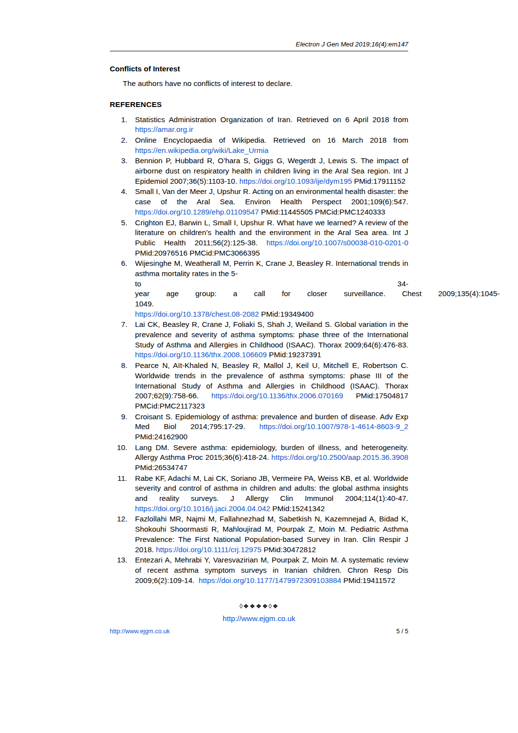Electron J Gen Med 2019;16(4):em147
Conflicts of Interest
The authors have no conflicts of interest to declare.
REFERENCES
Statistics Administration Organization of Iran. Retrieved on 6 April 2018 from https://amar.org.ir
Online Encyclopaedia of Wikipedia. Retrieved on 16 March 2018 from https://en.wikipedia.org/wiki/Lake_Urmia
Bennion P, Hubbard R, O’hara S, Giggs G, Wegerdt J, Lewis S. The impact of airborne dust on respiratory health in children living in the Aral Sea region. Int J Epidemiol 2007;36(5):1103-10. https://doi.org/10.1093/ije/dym195 PMid:17911152
Small I, Van der Meer J, Upshur R. Acting on an environmental health disaster: the case of the Aral Sea. Environ Health Perspect 2001;109(6):547. https://doi.org/10.1289/ehp.01109547 PMid:11445505 PMCid:PMC1240333
Crighton EJ, Barwin L, Small I, Upshur R. What have we learned? A review of the literature on children’s health and the environment in the Aral Sea area. Int J Public Health 2011;56(2):125-38. https://doi.org/10.1007/s00038-010-0201-0 PMid:20976516 PMCid:PMC3066395
Wijesinghe M, Weatherall M, Perrin K, Crane J, Beasley R. International trends in asthma mortality rates in the 5-to 34-year age group: a call for closer surveillance. Chest 2009;135(4):1045-1049. https://doi.org/10.1378/chest.08-2082 PMid:19349400
Lai CK, Beasley R, Crane J, Foliaki S, Shah J, Weiland S. Global variation in the prevalence and severity of asthma symptoms: phase three of the International Study of Asthma and Allergies in Childhood (ISAAC). Thorax 2009;64(6):476-83. https://doi.org/10.1136/thx.2008.106609 PMid:19237391
Pearce N, Aït-Khaled N, Beasley R, Mallol J, Keil U, Mitchell E, Robertson C. Worldwide trends in the prevalence of asthma symptoms: phase III of the International Study of Asthma and Allergies in Childhood (ISAAC). Thorax 2007;62(9):758-66. https://doi.org/10.1136/thx.2006.070169 PMid:17504817 PMCid:PMC2117323
Croisant S. Epidemiology of asthma: prevalence and burden of disease. Adv Exp Med Biol 2014;795:17-29. https://doi.org/10.1007/978-1-4614-8603-9_2 PMid:24162900
Lang DM. Severe asthma: epidemiology, burden of illness, and heterogeneity. Allergy Asthma Proc 2015;36(6):418-24. https://doi.org/10.2500/aap.2015.36.3908 PMid:26534747
Rabe KF, Adachi M, Lai CK, Soriano JB, Vermeire PA, Weiss KB, et al. Worldwide severity and control of asthma in children and adults: the global asthma insights and reality surveys. J Allergy Clin Immunol 2004;114(1):40-47. https://doi.org/10.1016/j.jaci.2004.04.042 PMid:15241342
Fazlollahi MR, Najmi M, Fallahnezhad M, Sabetkish N, Kazemnejad A, Bidad K, Shokouhi Shoormasti R, Mahloujirad M, Pourpak Z, Moin M. Pediatric Asthma Prevalence: The First National Population-based Survey in Iran. Clin Respir J 2018. https://doi.org/10.1111/crj.12975 PMid:30472812
Entezari A, Mehrabi Y, Varesvazirian M, Pourpak Z, Moin M. A systematic review of recent asthma symptom surveys in Iranian children. Chron Resp Dis 2009;6(2):109-14. https://doi.org/10.1177/1479972309103884 PMid:19411572
◊❖❖❖❖◊❖
http://www.ejgm.co.uk
http://www.ejgm.co.uk 5 / 5